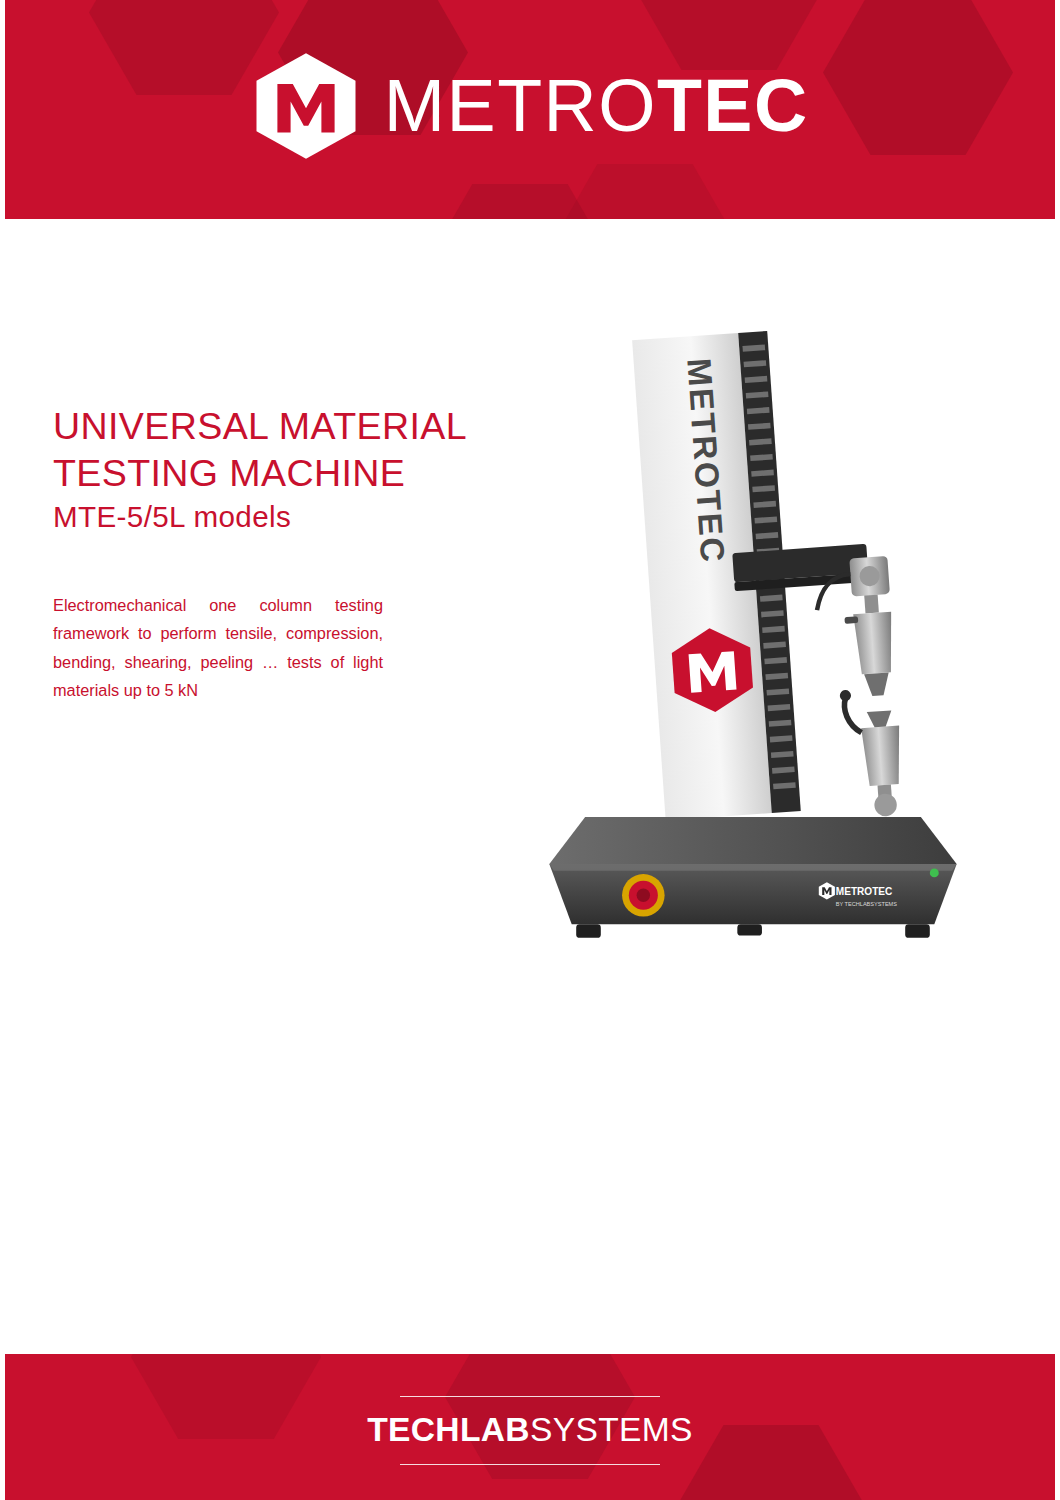METROTEC
UNIVERSAL MATERIAL
TESTING MACHINE MTE-5/5L models
Electromechanical one column testing framework to perform tensile, compression, bending, shearing, peeling … tests of light materials up to 5 kN
METROTEC METROTEC BY TECHLABSYSTEMS
TECHLABSYSTEMS